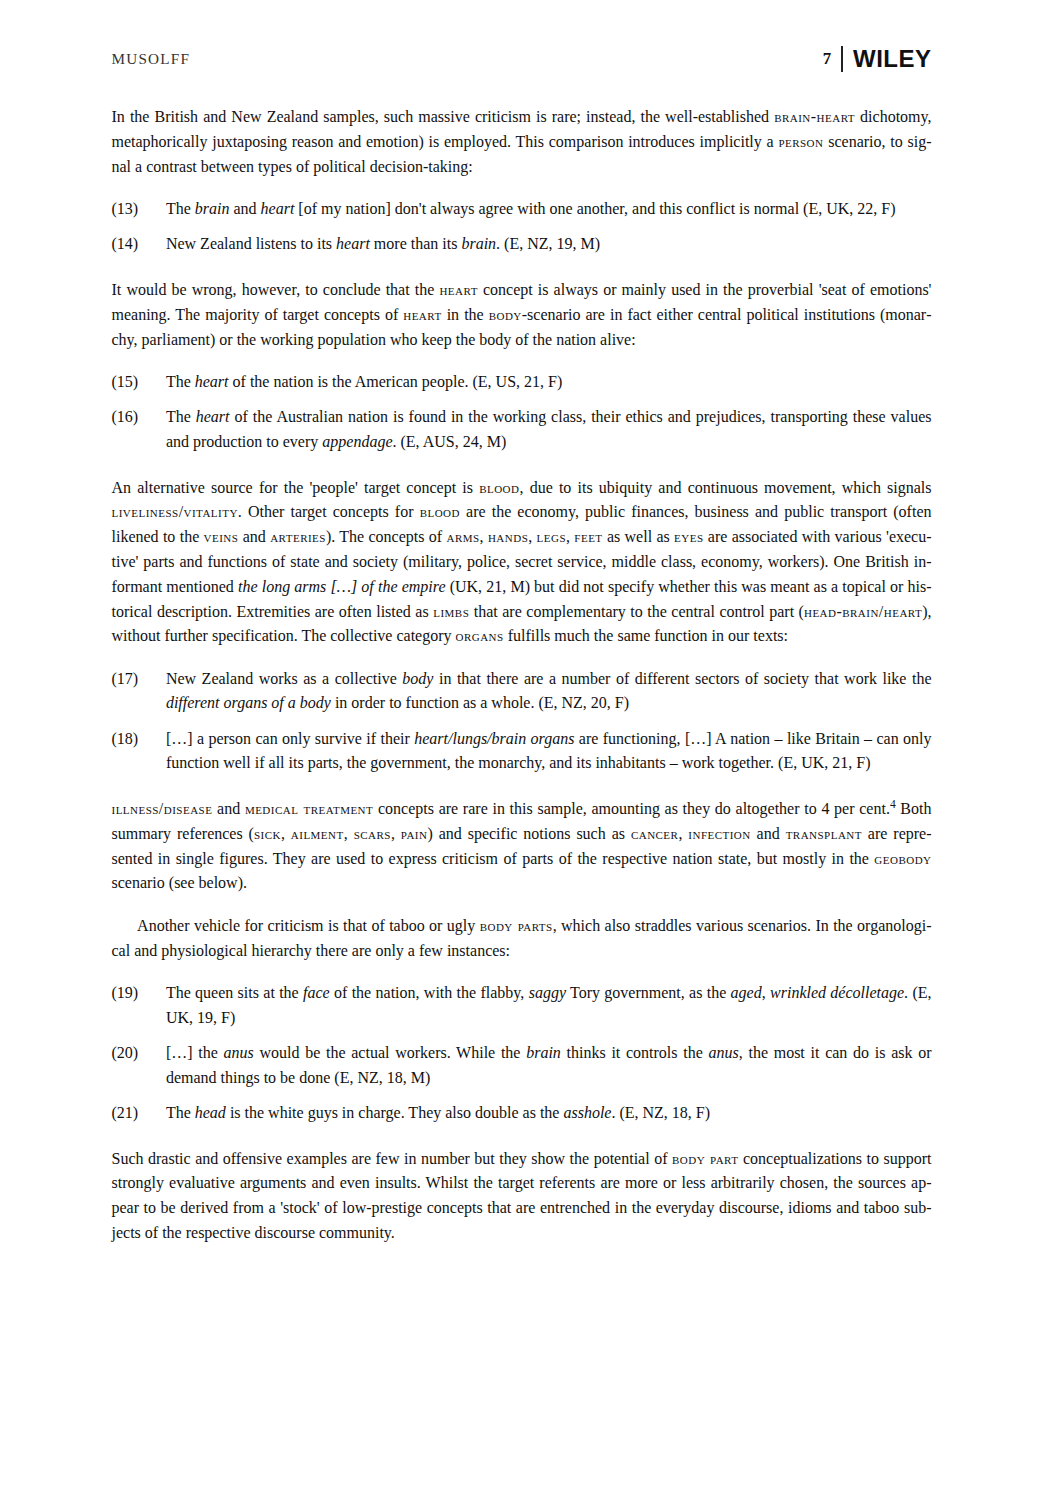MUSOLFF
7 WILEY
In the British and New Zealand samples, such massive criticism is rare; instead, the well-established brain-heart dichotomy, metaphorically juxtaposing reason and emotion) is employed. This comparison introduces implicitly a person scenario, to signal a contrast between types of political decision-taking:
(13) The brain and heart [of my nation] don't always agree with one another, and this conflict is normal (E, UK, 22, F)
(14) New Zealand listens to its heart more than its brain. (E, NZ, 19, M)
It would be wrong, however, to conclude that the heart concept is always or mainly used in the proverbial 'seat of emotions' meaning. The majority of target concepts of heart in the body-scenario are in fact either central political institutions (monarchy, parliament) or the working population who keep the body of the nation alive:
(15) The heart of the nation is the American people. (E, US, 21, F)
(16) The heart of the Australian nation is found in the working class, their ethics and prejudices, transporting these values and production to every appendage. (E, AUS, 24, M)
An alternative source for the 'people' target concept is blood, due to its ubiquity and continuous movement, which signals liveliness/vitality. Other target concepts for blood are the economy, public finances, business and public transport (often likened to the veins and arteries). The concepts of arms, hands, legs, feet as well as eyes are associated with various 'executive' parts and functions of state and society (military, police, secret service, middle class, economy, workers). One British informant mentioned the long arms […] of the empire (UK, 21, M) but did not specify whether this was meant as a topical or historical description. Extremities are often listed as limbs that are complementary to the central control part (head-brain/heart), without further specification. The collective category organs fulfills much the same function in our texts:
(17) New Zealand works as a collective body in that there are a number of different sectors of society that work like the different organs of a body in order to function as a whole. (E, NZ, 20, F)
(18)[…] a person can only survive if their heart/lungs/brain organs are functioning, […] A nation – like Britain – can only function well if all its parts, the government, the monarchy, and its inhabitants – work together. (E, UK, 21, F)
illness/disease and medical treatment concepts are rare in this sample, amounting as they do altogether to 4 per cent.4 Both summary references (sick, ailment, scars, pain) and specific notions such as cancer, infection and transplant are represented in single figures. They are used to express criticism of parts of the respective nation state, but mostly in the geobody scenario (see below).
Another vehicle for criticism is that of taboo or ugly body parts, which also straddles various scenarios. In the organological and physiological hierarchy there are only a few instances:
(19) The queen sits at the face of the nation, with the flabby, saggy Tory government, as the aged, wrinkled décolletage. (E, UK, 19, F)
(20)[…] the anus would be the actual workers. While the brain thinks it controls the anus, the most it can do is ask or demand things to be done (E, NZ, 18, M)
(21) The head is the white guys in charge. They also double as the asshole. (E, NZ, 18, F)
Such drastic and offensive examples are few in number but they show the potential of body part conceptualizations to support strongly evaluative arguments and even insults. Whilst the target referents are more or less arbitrarily chosen, the sources appear to be derived from a 'stock' of low-prestige concepts that are entrenched in the everyday discourse, idioms and taboo subjects of the respective discourse community.